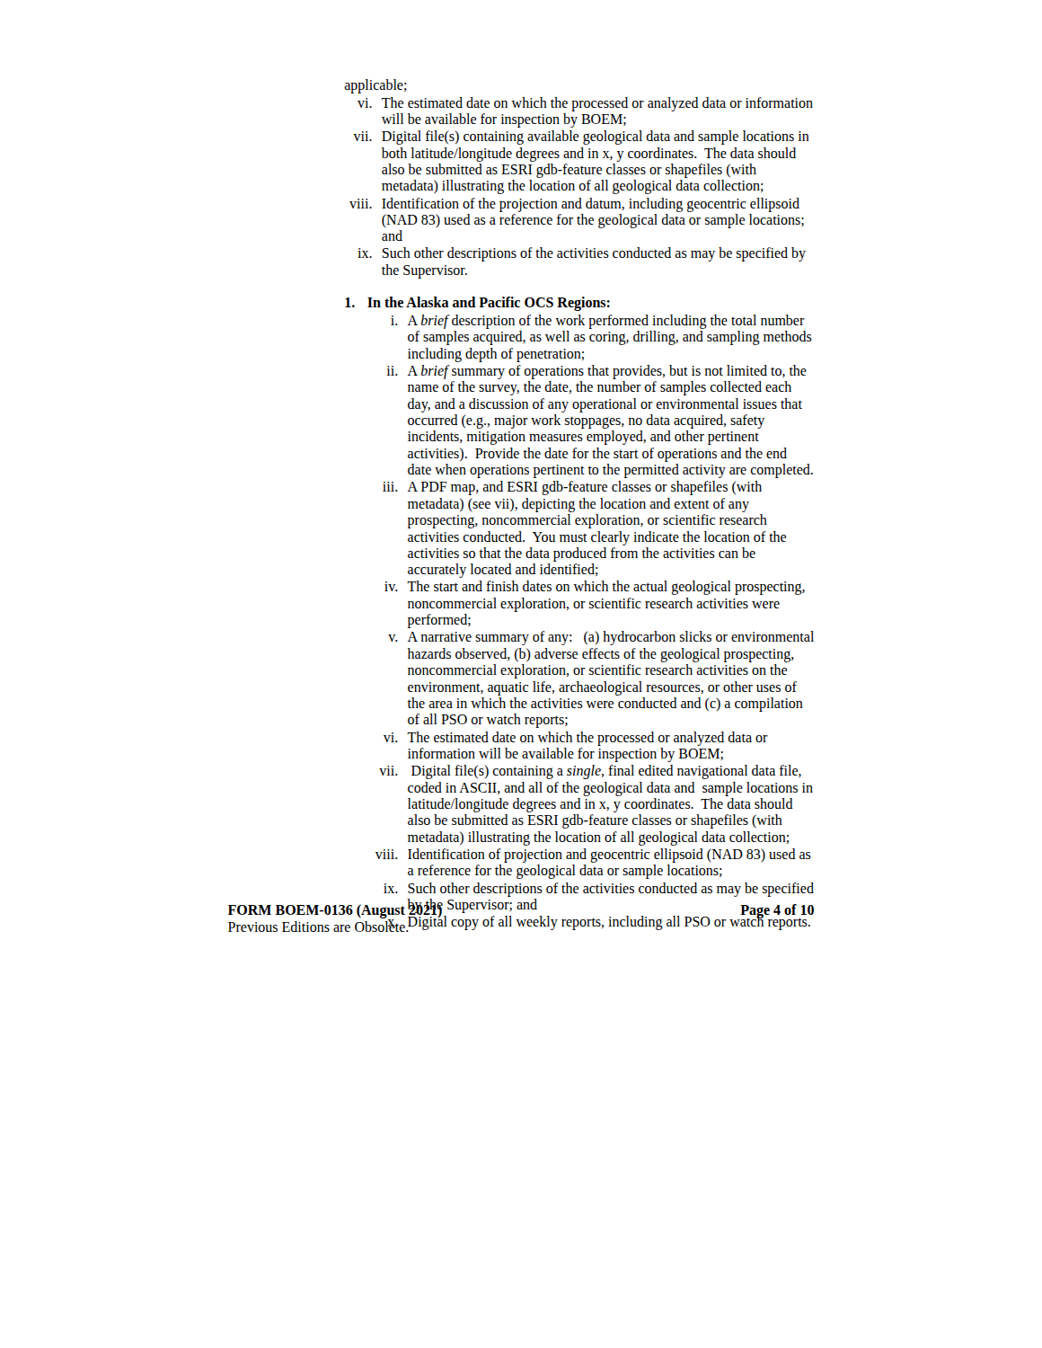applicable;
vi. The estimated date on which the processed or analyzed data or information will be available for inspection by BOEM;
vii. Digital file(s) containing available geological data and sample locations in both latitude/longitude degrees and in x, y coordinates. The data should also be submitted as ESRI gdb-feature classes or shapefiles (with metadata) illustrating the location of all geological data collection;
viii. Identification of the projection and datum, including geocentric ellipsoid (NAD 83) used as a reference for the geological data or sample locations; and
ix. Such other descriptions of the activities conducted as may be specified by the Supervisor.
1. In the Alaska and Pacific OCS Regions:
i. A brief description of the work performed including the total number of samples acquired, as well as coring, drilling, and sampling methods including depth of penetration;
ii. A brief summary of operations that provides, but is not limited to, the name of the survey, the date, the number of samples collected each day, and a discussion of any operational or environmental issues that occurred (e.g., major work stoppages, no data acquired, safety incidents, mitigation measures employed, and other pertinent activities). Provide the date for the start of operations and the end date when operations pertinent to the permitted activity are completed.
iii. A PDF map, and ESRI gdb-feature classes or shapefiles (with metadata) (see vii), depicting the location and extent of any prospecting, noncommercial exploration, or scientific research activities conducted. You must clearly indicate the location of the activities so that the data produced from the activities can be accurately located and identified;
iv. The start and finish dates on which the actual geological prospecting, noncommercial exploration, or scientific research activities were performed;
v. A narrative summary of any: (a) hydrocarbon slicks or environmental hazards observed, (b) adverse effects of the geological prospecting, noncommercial exploration, or scientific research activities on the environment, aquatic life, archaeological resources, or other uses of the area in which the activities were conducted and (c) a compilation of all PSO or watch reports;
vi. The estimated date on which the processed or analyzed data or information will be available for inspection by BOEM;
vii. Digital file(s) containing a single, final edited navigational data file, coded in ASCII, and all of the geological data and sample locations in latitude/longitude degrees and in x, y coordinates. The data should also be submitted as ESRI gdb-feature classes or shapefiles (with metadata) illustrating the location of all geological data collection;
viii. Identification of projection and geocentric ellipsoid (NAD 83) used as a reference for the geological data or sample locations;
ix. Such other descriptions of the activities conducted as may be specified by the Supervisor; and
x. Digital copy of all weekly reports, including all PSO or watch reports.
FORM BOEM-0136 (August 2021)
Page 4 of 10
Previous Editions are Obsolete.